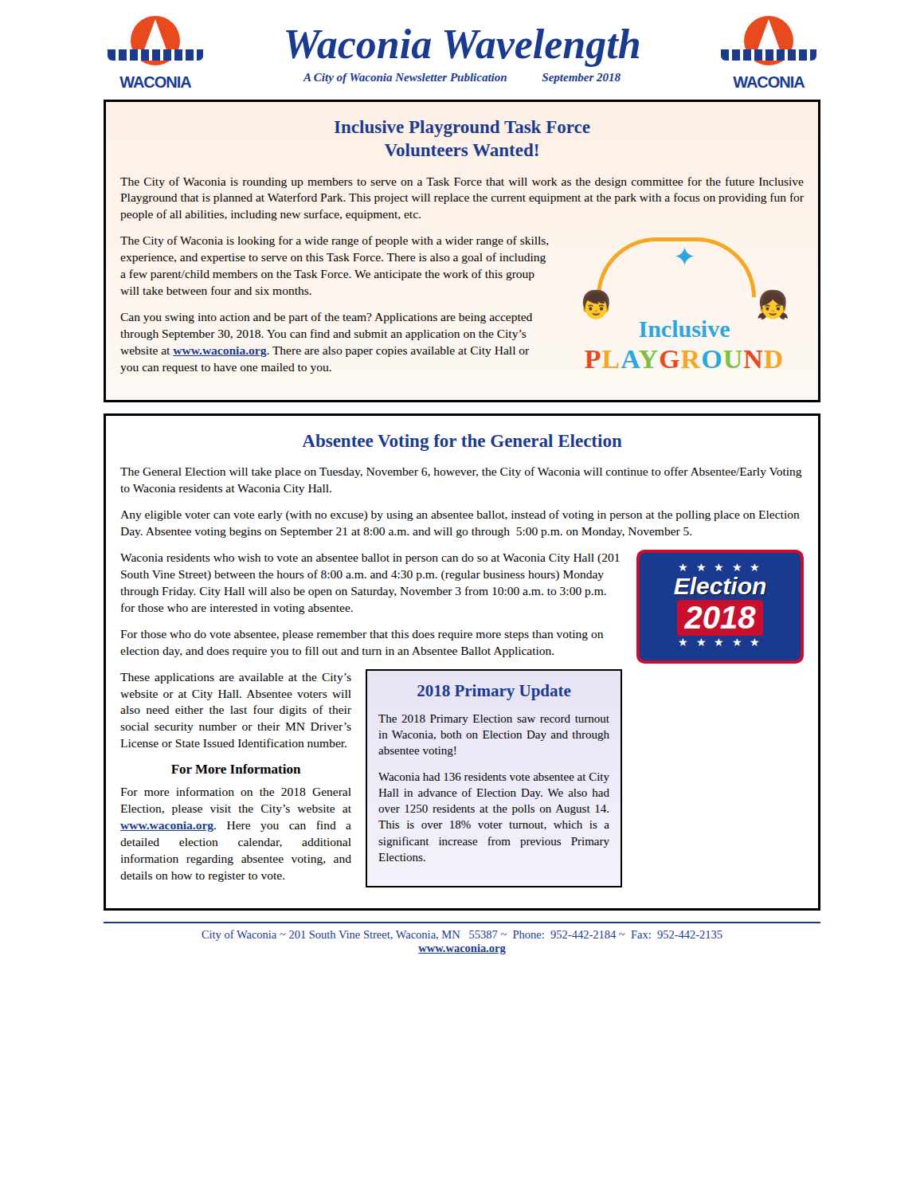WACONIA
Waconia Wavelength
A City of Waconia Newsletter Publication September 2018
WACONIA
Inclusive Playground Task Force
Volunteers Wanted!
The City of Waconia is rounding up members to serve on a Task Force that will work as the design committee for the future Inclusive Playground that is planned at Waterford Park. This project will replace the current equipment at the park with a focus on providing fun for people of all abilities, including new surface, equipment, etc.
✦
👦
👧
Inclusive
PLAYGROUND
The City of Waconia is looking for a wide range of people with a wider range of skills, experience, and expertise to serve on this Task Force. There is also a goal of including a few parent/child members on the Task Force. We anticipate the work of this group will take between four and six months.
Can you swing into action and be part of the team? Applications are being accepted through September 30, 2018. You can find and submit an application on the City’s website at www.waconia.org. There are also paper copies available at City Hall or you can request to have one mailed to you.
Absentee Voting for the General Election
The General Election will take place on Tuesday, November 6, however, the City of Waconia will continue to offer Absentee/Early Voting to Waconia residents at Waconia City Hall.
Any eligible voter can vote early (with no excuse) by using an absentee ballot, instead of voting in person at the polling place on Election Day. Absentee voting begins on September 21 at 8:00 a.m. and will go through 5:00 p.m. on Monday, November 5.
★ ★ ★ ★ ★
Election
2018
★ ★ ★ ★ ★
Waconia residents who wish to vote an absentee ballot in person can do so at Waconia City Hall (201 South Vine Street) between the hours of 8:00 a.m. and 4:30 p.m. (regular business hours) Monday through Friday. City Hall will also be open on Saturday, November 3 from 10:00 a.m. to 3:00 p.m. for those who are interested in voting absentee.
For those who do vote absentee, please remember that this does require more steps than voting on election day, and does require you to fill out and turn in an Absentee Ballot Application.
These applications are available at the City’s website or at City Hall. Absentee voters will also need either the last four digits of their social security number or their MN Driver’s License or State Issued Identification number.
For More Information
For more information on the 2018 General Election, please visit the City’s website at www.waconia.org. Here you can find a detailed election calendar, additional information regarding absentee voting, and details on how to register to vote.
2018 Primary Update
The 2018 Primary Election saw record turnout in Waconia, both on Election Day and through absentee voting!
Waconia had 136 residents vote absentee at City Hall in advance of Election Day. We also had over 1250 residents at the polls on August 14. This is over 18% voter turnout, which is a significant increase from previous Primary Elections.
City of Waconia ~ 201 South Vine Street, Waconia, MN 55387 ~ Phone: 952-442-2184 ~ Fax: 952-442-2135
www.waconia.org